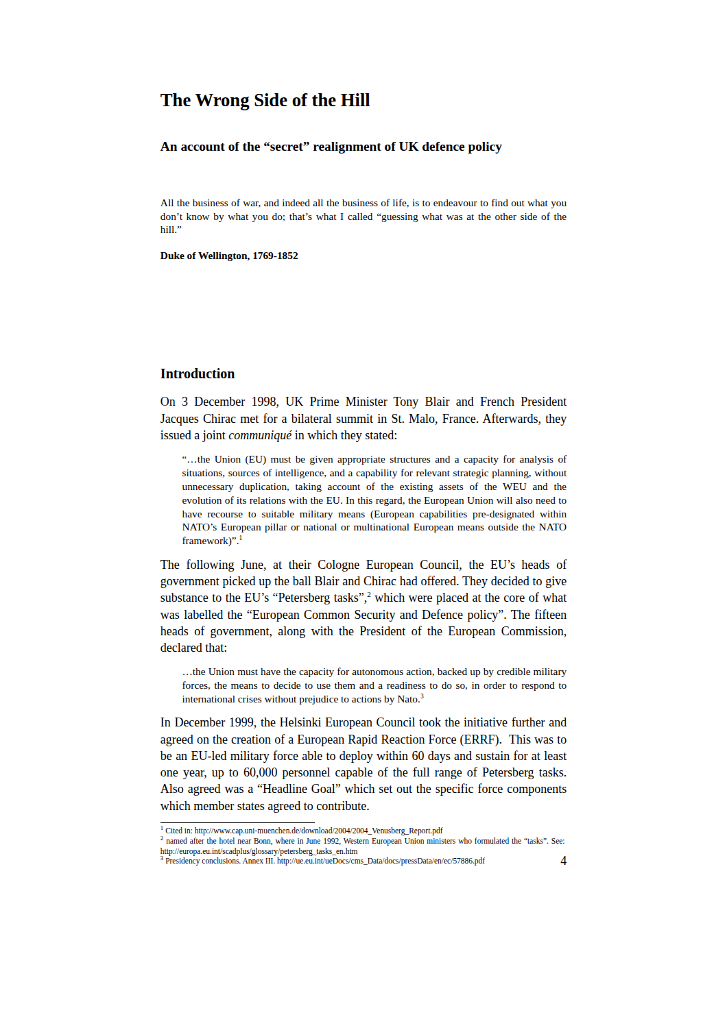The Wrong Side of the Hill
An account of the “secret” realignment of UK defence policy
All the business of war, and indeed all the business of life, is to endeavour to find out what you don’t know by what you do; that’s what I called “guessing what was at the other side of the hill.”
Duke of Wellington, 1769-1852
Introduction
On 3 December 1998, UK Prime Minister Tony Blair and French President Jacques Chirac met for a bilateral summit in St. Malo, France. Afterwards, they issued a joint communiqué in which they stated:
“…the Union (EU) must be given appropriate structures and a capacity for analysis of situations, sources of intelligence, and a capability for relevant strategic planning, without unnecessary duplication, taking account of the existing assets of the WEU and the evolution of its relations with the EU. In this regard, the European Union will also need to have recourse to suitable military means (European capabilities pre-designated within NATO’s European pillar or national or multinational European means outside the NATO framework)”.1
The following June, at their Cologne European Council, the EU’s heads of government picked up the ball Blair and Chirac had offered. They decided to give substance to the EU’s “Petersberg tasks”,2 which were placed at the core of what was labelled the “European Common Security and Defence policy”. The fifteen heads of government, along with the President of the European Commission, declared that:
…the Union must have the capacity for autonomous action, backed up by credible military forces, the means to decide to use them and a readiness to do so, in order to respond to international crises without prejudice to actions by Nato.3
In December 1999, the Helsinki European Council took the initiative further and agreed on the creation of a European Rapid Reaction Force (ERRF). This was to be an EU-led military force able to deploy within 60 days and sustain for at least one year, up to 60,000 personnel capable of the full range of Petersberg tasks. Also agreed was a “Headline Goal” which set out the specific force components which member states agreed to contribute.
1 Cited in: http://www.cap.uni-muenchen.de/download/2004/2004_Venusberg_Report.pdf
2 named after the hotel near Bonn, where in June 1992, Western European Union ministers who formulated the “tasks”. See: http://europa.eu.int/scadplus/glossary/petersberg_tasks_en.htm
3 Presidency conclusions. Annex III. http://ue.eu.int/ueDocs/cms_Data/docs/pressData/en/ec/57886.pdf
4